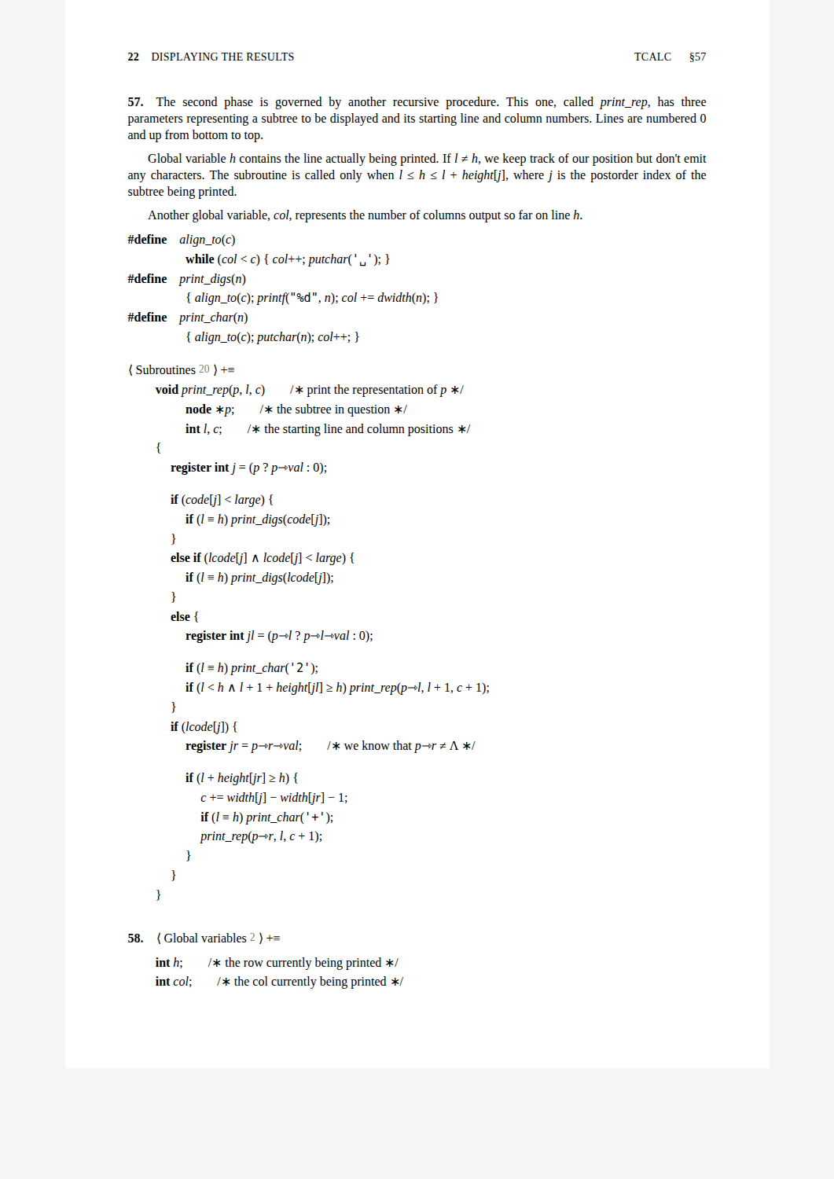22 Displaying the results Tcalc§57
57. The second phase is governed by another recursive procedure. This one, called print_rep, has three parameters representing a subtree to be displayed and its starting line and column numbers. Lines are numbered 0 and up from bottom to top.
Global variable h contains the line actually being printed. If l ≠ h, we keep track of our position but don't emit any characters. The subroutine is called only when l ≤ h ≤ l + height[j], where j is the postorder index of the subtree being printed.
Another global variable, col, represents the number of columns output so far on line h.
#define align_to(c)
while (col < c) { col++; putchar('␣'); }
#define print_digs(n)
{ align_to(c); printf("%d", n); col += dwidth(n); }
#define print_char(n)
{ align_to(c); putchar(n); col++; }
⟨ Subroutines 20 ⟩ +≡
void print_rep(p, l, c)  /∗ print the representation of p ∗/
node ∗p;  /∗ the subtree in question ∗/
int l, c;  /∗ the starting line and column positions ∗/
{
register int j = (p ? p⇾val : 0);
if (code[j] < large) {
if (l ≡ h) print_digs(code[j]);
}
else if (lcode[j] ∧ lcode[j] < large) {
if (l ≡ h) print_digs(lcode[j]);
}
else {
register int jl = (p⇾l ? p⇾l⇾val : 0);
if (l ≡ h) print_char('2');
if (l < h ∧ l + 1 + height[jl] ≥ h) print_rep(p⇾l, l + 1, c + 1);
}
if (lcode[j]) {
register jr = p⇾r⇾val;  /∗ we know that p⇾r ≠ Λ ∗/
if (l + height[jr] ≥ h) {
c += width[j] − width[jr] − 1;
if (l ≡ h) print_char('+');
print_rep(p⇾r, l, c + 1);
}
}
}
58. ⟨ Global variables 2 ⟩ +≡
int h;  /∗ the row currently being printed ∗/
int col;  /∗ the col currently being printed ∗/